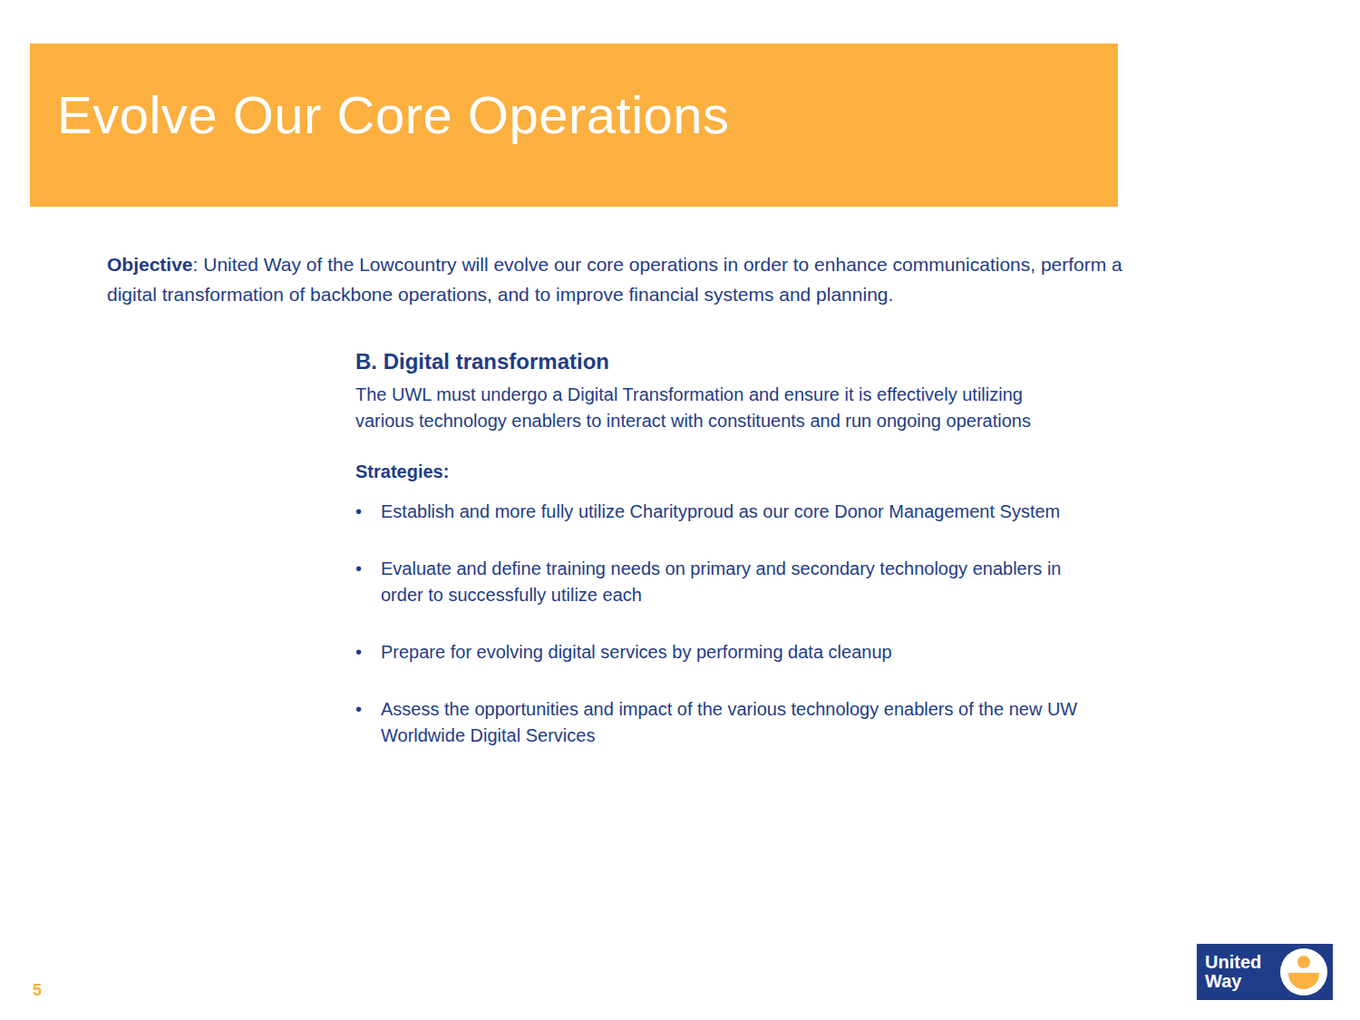Evolve Our Core Operations
Objective: United Way of the Lowcountry will evolve our core operations in order to enhance communications, perform a digital transformation of backbone operations, and to improve financial systems and planning.
B. Digital transformation
The UWL must undergo a Digital Transformation and ensure it is effectively utilizing various technology enablers to interact with constituents and run ongoing operations
Strategies:
Establish and more fully utilize Charityproud as our core Donor Management System
Evaluate and define training needs on primary and secondary technology enablers in order to successfully utilize each
Prepare for evolving digital services by performing data cleanup
Assess the opportunities and impact of the various technology enablers of the new UW Worldwide Digital Services
5
United
Way